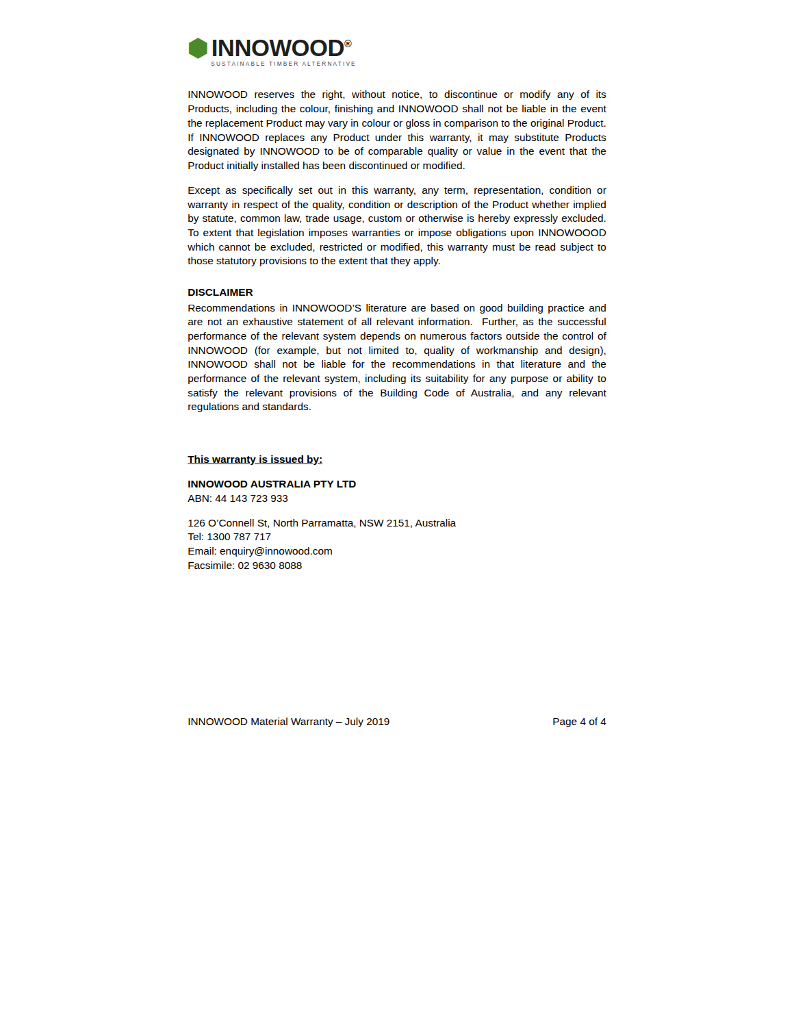⬢INNOWOOD®
SUSTAINABLE TIMBER ALTERNATIVE
INNOWOOD reserves the right, without notice, to discontinue or modify any of its Products, including the colour, finishing and INNOWOOD shall not be liable in the event the replacement Product may vary in colour or gloss in comparison to the original Product. If INNOWOOD replaces any Product under this warranty, it may substitute Products designated by INNOWOOD to be of comparable quality or value in the event that the Product initially installed has been discontinued or modified.
Except as specifically set out in this warranty, any term, representation, condition or warranty in respect of the quality, condition or description of the Product whether implied by statute, common law, trade usage, custom or otherwise is hereby expressly excluded. To extent that legislation imposes warranties or impose obligations upon INNOWOOOD which cannot be excluded, restricted or modified, this warranty must be read subject to those statutory provisions to the extent that they apply.
DISCLAIMER
Recommendations in INNOWOOD’S literature are based on good building practice and are not an exhaustive statement of all relevant information. Further, as the successful performance of the relevant system depends on numerous factors outside the control of INNOWOOD (for example, but not limited to, quality of workmanship and design), INNOWOOD shall not be liable for the recommendations in that literature and the performance of the relevant system, including its suitability for any purpose or ability to satisfy the relevant provisions of the Building Code of Australia, and any relevant regulations and standards.
This warranty is issued by:
INNOWOOD AUSTRALIA PTY LTD
ABN: 44 143 723 933
126 O’Connell St, North Parramatta, NSW 2151, Australia
Tel: 1300 787 717
Email: enquiry@innowood.com
Facsimile: 02 9630 8088
INNOWOOD Material Warranty – July 2019
Page 4 of 4